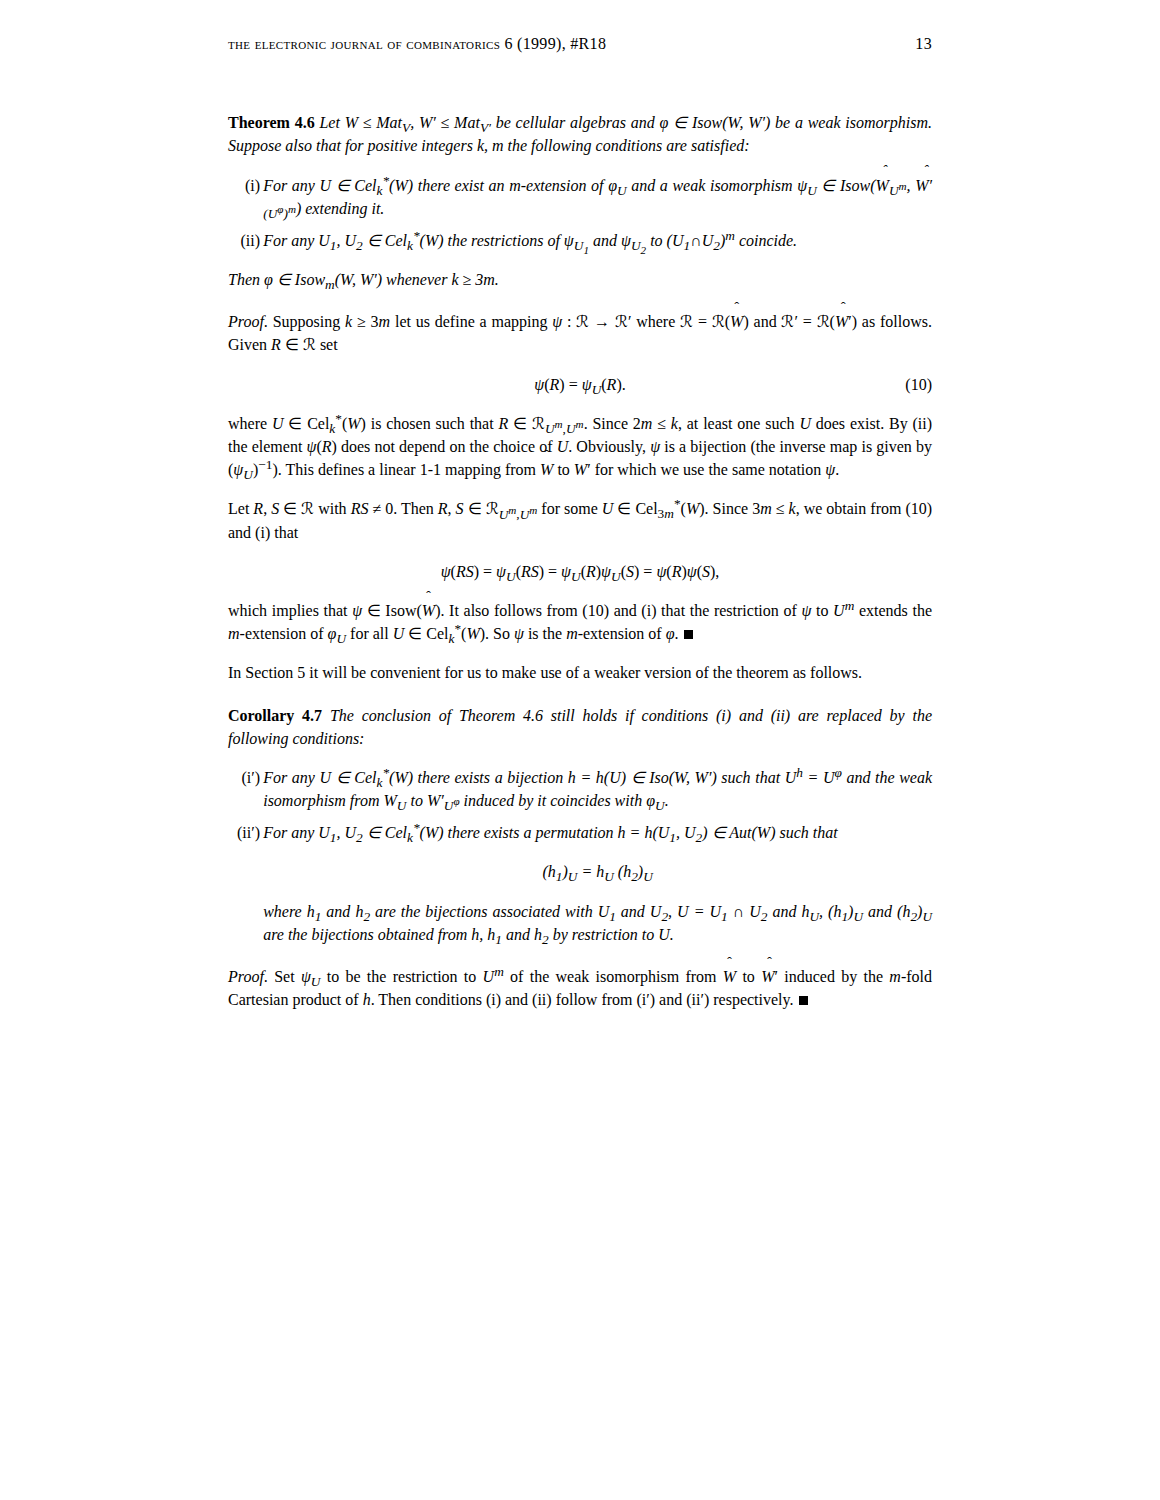the electronic journal of combinatorics 6 (1999), #R18 13
Theorem 4.6 Let W ≤ MatV, W′ ≤ MatV′ be cellular algebras and φ ∈ Isow(W, W′) be a weak isomorphism. Suppose also that for positive integers k, m the following conditions are satisfied:
(i) For any U ∈ Celk*(W) there exist an m-extension of φU and a weak isomorphism ψU ∈ Isow(̂WUm, ̂W′(Uφ)m) extending it.
(ii) For any U1, U2 ∈ Celk*(W) the restrictions of ψU1 and ψU2 to (U1∩U2)m coincide.
Then φ ∈ Isowm(W, W′) whenever k ≥ 3m.
Proof. Supposing k ≥ 3m let us define a mapping ψ : ℛ → ℛ′ where ℛ = ℛ(̂W) and ℛ′ = ℛ(̂W′) as follows. Given R ∈ ℛ set
ψ(R) = ψU(R). (10)
where U ∈ Celk*(W) is chosen such that R ∈ ℛUm,Um. Since 2m ≤ k, at least one such U does exist. By (ii) the element ψ(R) does not depend on the choice of U. Obviously, ψ is a bijection (the inverse map is given by (ψU)−1). This defines a linear 1-1 mapping from ̂W to ̂W′ for which we use the same notation ψ.
Let R, S ∈ ℛ with RS ≠ 0. Then R, S ∈ ℛUm,Um for some U ∈ Cel3m*(W). Since 3m ≤ k, we obtain from (10) and (i) that
ψ(RS) = ψU(RS) = ψU(R)ψU(S) = ψ(R)ψ(S),
which implies that ψ ∈ Isow(̂W). It also follows from (10) and (i) that the restriction of ψ to Um extends the m-extension of φU for all U ∈ Celk*(W). So ψ is the m-extension of φ.
In Section 5 it will be convenient for us to make use of a weaker version of the theorem as follows.
Corollary 4.7 The conclusion of Theorem 4.6 still holds if conditions (i) and (ii) are replaced by the following conditions:
(i′) For any U ∈ Celk*(W) there exists a bijection h = h(U) ∈ Iso(W, W′) such that Uh = Uφ and the weak isomorphism from WU to W′Uφ induced by it coincides with φU.
(ii′) For any U1, U2 ∈ Celk*(W) there exists a permutation h = h(U1, U2) ∈ Aut(W) such that
(h1)U = hU (h2)U
where h1 and h2 are the bijections associated with U1 and U2, U = U1 ∩ U2 and hU, (h1)U and (h2)U are the bijections obtained from h, h1 and h2 by restriction to U.
Proof. Set ψU to be the restriction to Um of the weak isomorphism from ̂W to ̂W′ induced by the m-fold Cartesian product of h. Then conditions (i) and (ii) follow from (i′) and (ii′) respectively.